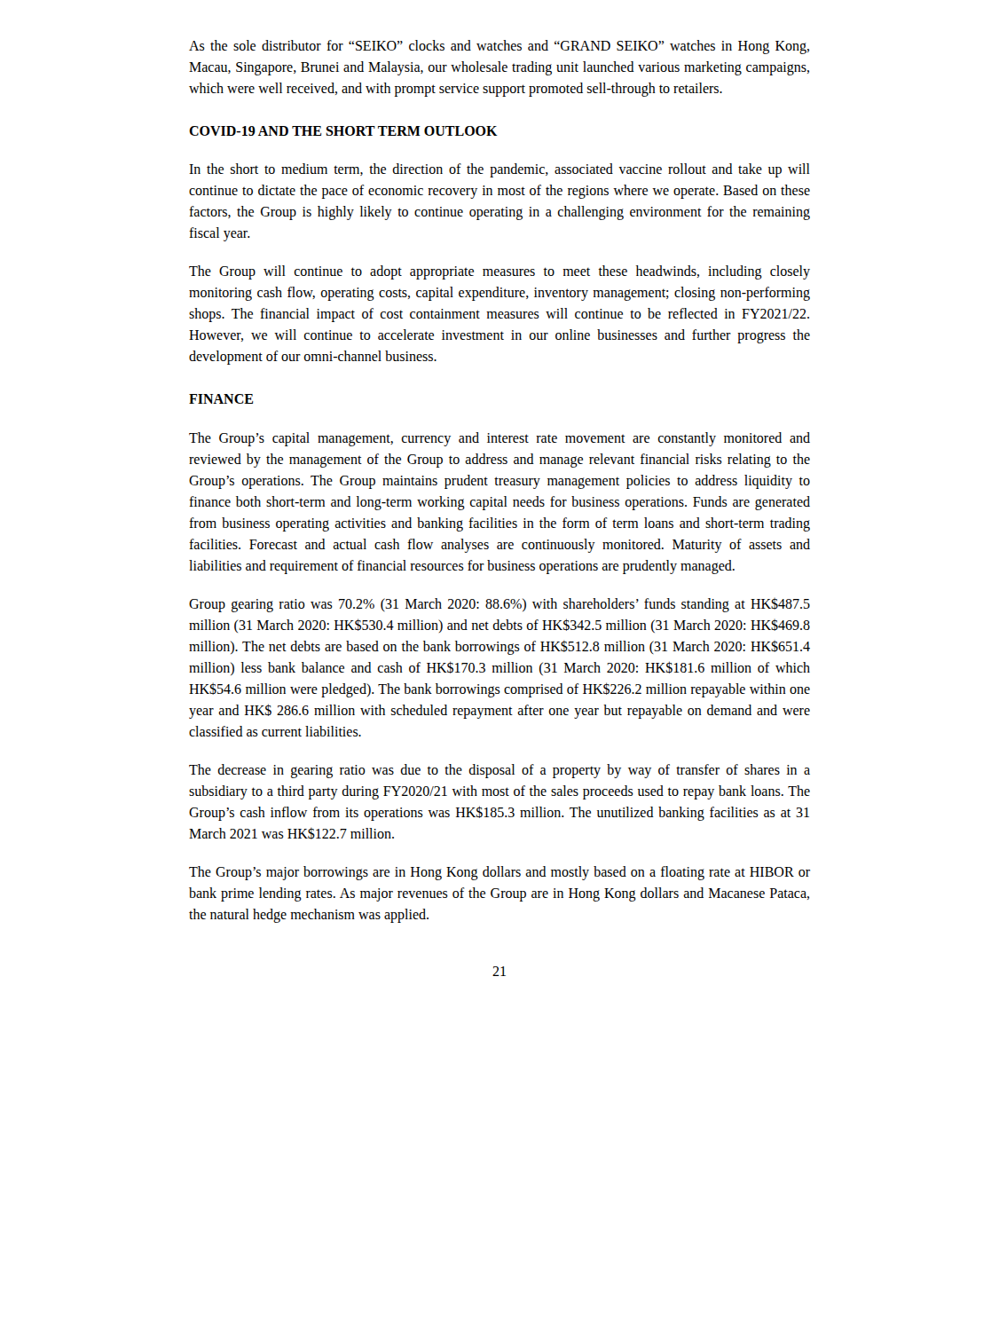As the sole distributor for “SEIKO” clocks and watches and “GRAND SEIKO” watches in Hong Kong, Macau, Singapore, Brunei and Malaysia, our wholesale trading unit launched various marketing campaigns, which were well received, and with prompt service support promoted sell-through to retailers.
COVID-19 AND THE SHORT TERM OUTLOOK
In the short to medium term, the direction of the pandemic, associated vaccine rollout and take up will continue to dictate the pace of economic recovery in most of the regions where we operate. Based on these factors, the Group is highly likely to continue operating in a challenging environment for the remaining fiscal year.
The Group will continue to adopt appropriate measures to meet these headwinds, including closely monitoring cash flow, operating costs, capital expenditure, inventory management; closing non-performing shops. The financial impact of cost containment measures will continue to be reflected in FY2021/22. However, we will continue to accelerate investment in our online businesses and further progress the development of our omni-channel business.
FINANCE
The Group’s capital management, currency and interest rate movement are constantly monitored and reviewed by the management of the Group to address and manage relevant financial risks relating to the Group’s operations. The Group maintains prudent treasury management policies to address liquidity to finance both short-term and long-term working capital needs for business operations. Funds are generated from business operating activities and banking facilities in the form of term loans and short-term trading facilities. Forecast and actual cash flow analyses are continuously monitored. Maturity of assets and liabilities and requirement of financial resources for business operations are prudently managed.
Group gearing ratio was 70.2% (31 March 2020: 88.6%) with shareholders’ funds standing at HK$487.5 million (31 March 2020: HK$530.4 million) and net debts of HK$342.5 million (31 March 2020: HK$469.8 million). The net debts are based on the bank borrowings of HK$512.8 million (31 March 2020: HK$651.4 million) less bank balance and cash of HK$170.3 million (31 March 2020: HK$181.6 million of which HK$54.6 million were pledged). The bank borrowings comprised of HK$226.2 million repayable within one year and HK$ 286.6 million with scheduled repayment after one year but repayable on demand and were classified as current liabilities.
The decrease in gearing ratio was due to the disposal of a property by way of transfer of shares in a subsidiary to a third party during FY2020/21 with most of the sales proceeds used to repay bank loans. The Group’s cash inflow from its operations was HK$185.3 million. The unutilized banking facilities as at 31 March 2021 was HK$122.7 million.
The Group’s major borrowings are in Hong Kong dollars and mostly based on a floating rate at HIBOR or bank prime lending rates. As major revenues of the Group are in Hong Kong dollars and Macanese Pataca, the natural hedge mechanism was applied.
21